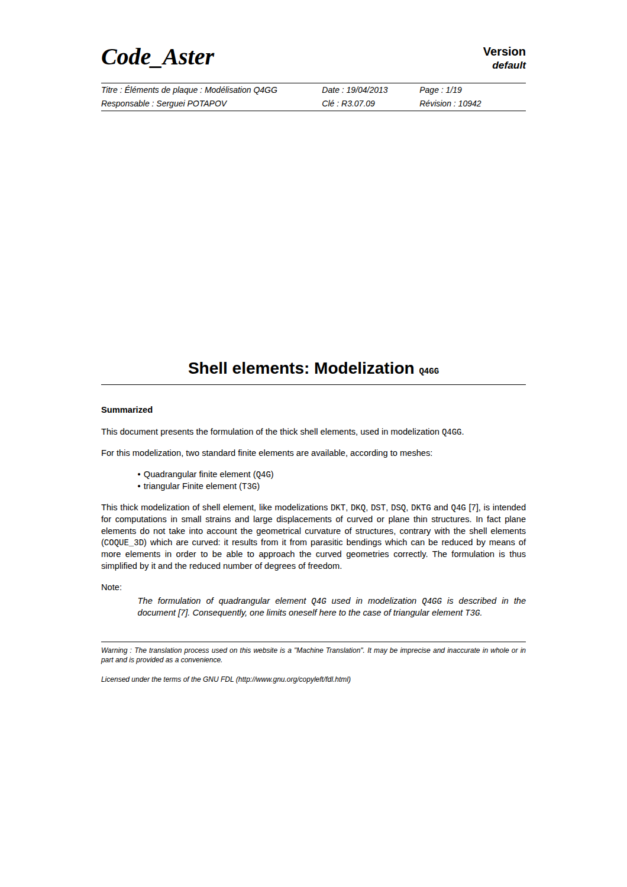Code_Aster
Version
default
| Titre : Éléments de plaque : Modélisation Q4GG | Date : 19/04/2013 Page : 1/19 |
| Responsable : Serguei POTAPOV | Clé : R3.07.09 Révision : 10942 |
Shell elements: Modelization Q4GG
Summarized
This document presents the formulation of the thick shell elements, used in modelization Q4GG.
For this modelization, two standard finite elements are available, according to meshes:
Quadrangular finite element (Q4G)
triangular Finite element (T3G)
This thick modelization of shell element, like modelizations DKT, DKQ, DST, DSQ, DKTG and Q4G [7], is intended for computations in small strains and large displacements of curved or plane thin structures. In fact plane elements do not take into account the geometrical curvature of structures, contrary with the shell elements (COQUE_3D) which are curved: it results from it from parasitic bendings which can be reduced by means of more elements in order to be able to approach the curved geometries correctly. The formulation is thus simplified by it and the reduced number of degrees of freedom.
Note:
The formulation of quadrangular element Q4G used in modelization Q4GG is described in the document [7]. Consequently, one limits oneself here to the case of triangular element T3G.
Warning : The translation process used on this website is a "Machine Translation". It may be imprecise and inaccurate in whole or in part and is provided as a convenience.
Licensed under the terms of the GNU FDL (http://www.gnu.org/copyleft/fdl.html)